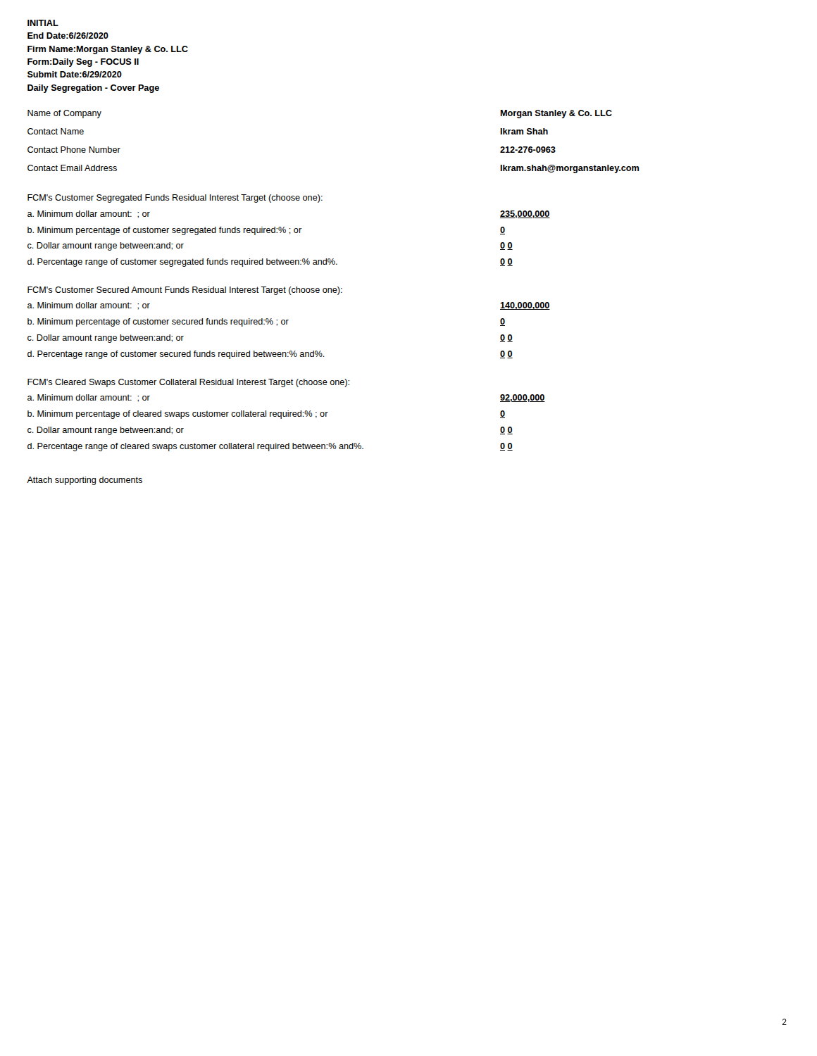INITIAL
End Date:6/26/2020
Firm Name:Morgan Stanley & Co. LLC
Form:Daily Seg - FOCUS II
Submit Date:6/29/2020
Daily Segregation - Cover Page
| Name of Company | Morgan Stanley & Co. LLC |
| Contact Name | Ikram Shah |
| Contact Phone Number | 212-276-0963 |
| Contact Email Address | Ikram.shah@morganstanley.com |
FCM's Customer Segregated Funds Residual Interest Target (choose one):
| a. Minimum dollar amount: ; or | 235,000,000 |
| b. Minimum percentage of customer segregated funds required:% ; or | 0 |
| c. Dollar amount range between:and; or | 0 0 |
| d. Percentage range of customer segregated funds required between:% and%. | 0 0 |
FCM's Customer Secured Amount Funds Residual Interest Target (choose one):
| a. Minimum dollar amount: ; or | 140,000,000 |
| b. Minimum percentage of customer secured funds required:% ; or | 0 |
| c. Dollar amount range between:and; or | 0 0 |
| d. Percentage range of customer secured funds required between:% and%. | 0 0 |
FCM's Cleared Swaps Customer Collateral Residual Interest Target (choose one):
| a. Minimum dollar amount: ; or | 92,000,000 |
| b. Minimum percentage of cleared swaps customer collateral required:% ; or | 0 |
| c. Dollar amount range between:and; or | 0 0 |
| d. Percentage range of cleared swaps customer collateral required between:% and%. | 0 0 |
Attach supporting documents
2